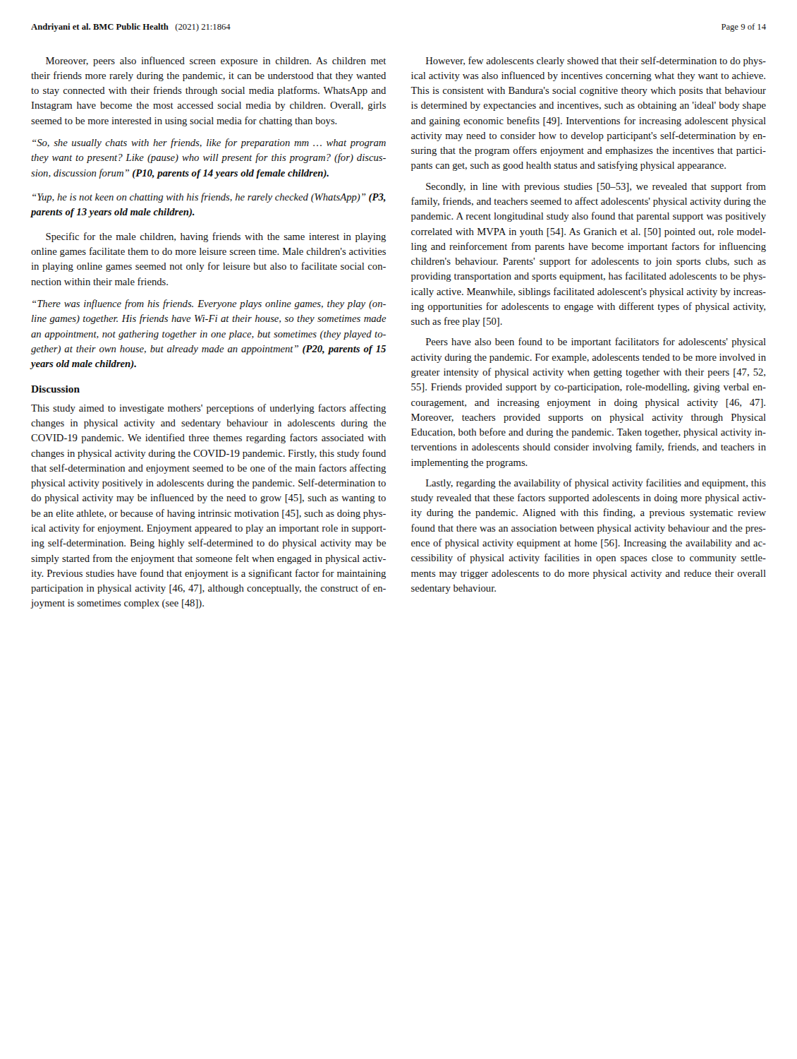Andriyani et al. BMC Public Health (2021) 21:1864
Page 9 of 14
Moreover, peers also influenced screen exposure in children. As children met their friends more rarely during the pandemic, it can be understood that they wanted to stay connected with their friends through social media platforms. WhatsApp and Instagram have become the most accessed social media by children. Overall, girls seemed to be more interested in using social media for chatting than boys.
“So, she usually chats with her friends, like for preparation mm … what program they want to present? Like (pause) who will present for this program? (for) discussion, discussion forum” (P10, parents of 14 years old female children).
“Yup, he is not keen on chatting with his friends, he rarely checked (WhatsApp)” (P3, parents of 13 years old male children).
Specific for the male children, having friends with the same interest in playing online games facilitate them to do more leisure screen time. Male children's activities in playing online games seemed not only for leisure but also to facilitate social connection within their male friends.
“There was influence from his friends. Everyone plays online games, they play (online games) together. His friends have Wi-Fi at their house, so they sometimes made an appointment, not gathering together in one place, but sometimes (they played together) at their own house, but already made an appointment” (P20, parents of 15 years old male children).
Discussion
This study aimed to investigate mothers' perceptions of underlying factors affecting changes in physical activity and sedentary behaviour in adolescents during the COVID-19 pandemic. We identified three themes regarding factors associated with changes in physical activity during the COVID-19 pandemic. Firstly, this study found that self-determination and enjoyment seemed to be one of the main factors affecting physical activity positively in adolescents during the pandemic. Self-determination to do physical activity may be influenced by the need to grow [45], such as wanting to be an elite athlete, or because of having intrinsic motivation [45], such as doing physical activity for enjoyment. Enjoyment appeared to play an important role in supporting self-determination. Being highly self-determined to do physical activity may be simply started from the enjoyment that someone felt when engaged in physical activity. Previous studies have found that enjoyment is a significant factor for maintaining participation in physical activity [46, 47], although conceptually, the construct of enjoyment is sometimes complex (see [48]).
However, few adolescents clearly showed that their self-determination to do physical activity was also influenced by incentives concerning what they want to achieve. This is consistent with Bandura's social cognitive theory which posits that behaviour is determined by expectancies and incentives, such as obtaining an 'ideal' body shape and gaining economic benefits [49]. Interventions for increasing adolescent physical activity may need to consider how to develop participant's self-determination by ensuring that the program offers enjoyment and emphasizes the incentives that participants can get, such as good health status and satisfying physical appearance.
Secondly, in line with previous studies [50–53], we revealed that support from family, friends, and teachers seemed to affect adolescents' physical activity during the pandemic. A recent longitudinal study also found that parental support was positively correlated with MVPA in youth [54]. As Granich et al. [50] pointed out, role modelling and reinforcement from parents have become important factors for influencing children's behaviour. Parents' support for adolescents to join sports clubs, such as providing transportation and sports equipment, has facilitated adolescents to be physically active. Meanwhile, siblings facilitated adolescent's physical activity by increasing opportunities for adolescents to engage with different types of physical activity, such as free play [50].
Peers have also been found to be important facilitators for adolescents' physical activity during the pandemic. For example, adolescents tended to be more involved in greater intensity of physical activity when getting together with their peers [47, 52, 55]. Friends provided support by co-participation, role-modelling, giving verbal encouragement, and increasing enjoyment in doing physical activity [46, 47]. Moreover, teachers provided supports on physical activity through Physical Education, both before and during the pandemic. Taken together, physical activity interventions in adolescents should consider involving family, friends, and teachers in implementing the programs.
Lastly, regarding the availability of physical activity facilities and equipment, this study revealed that these factors supported adolescents in doing more physical activity during the pandemic. Aligned with this finding, a previous systematic review found that there was an association between physical activity behaviour and the presence of physical activity equipment at home [56]. Increasing the availability and accessibility of physical activity facilities in open spaces close to community settlements may trigger adolescents to do more physical activity and reduce their overall sedentary behaviour.